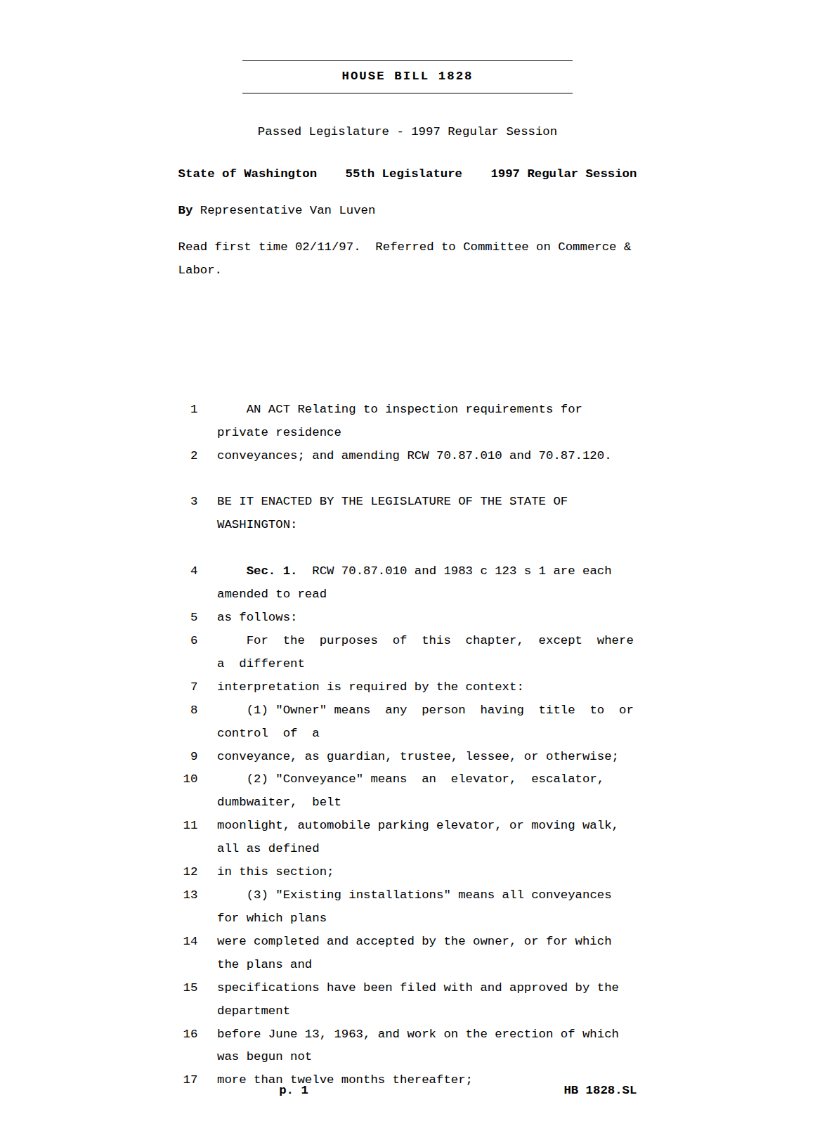HOUSE BILL 1828
Passed Legislature - 1997 Regular Session
State of Washington 55th Legislature 1997 Regular Session
By Representative Van Luven
Read first time 02/11/97. Referred to Committee on Commerce & Labor.
1 AN ACT Relating to inspection requirements for private residence
2 conveyances; and amending RCW 70.87.010 and 70.87.120.
3 BE IT ENACTED BY THE LEGISLATURE OF THE STATE OF WASHINGTON:
4 Sec. 1. RCW 70.87.010 and 1983 c 123 s 1 are each amended to read
5 as follows:
6 For the purposes of this chapter, except where a different
7 interpretation is required by the context:
8 (1) "Owner" means any person having title to or control of a
9 conveyance, as guardian, trustee, lessee, or otherwise;
10 (2) "Conveyance" means an elevator, escalator, dumbwaiter, belt
11 moonlight, automobile parking elevator, or moving walk, all as defined
12 in this section;
13 (3) "Existing installations" means all conveyances for which plans
14 were completed and accepted by the owner, or for which the plans and
15 specifications have been filed with and approved by the department
16 before June 13, 1963, and work on the erection of which was begun not
17 more than twelve months thereafter;
p. 1 HB 1828.SL